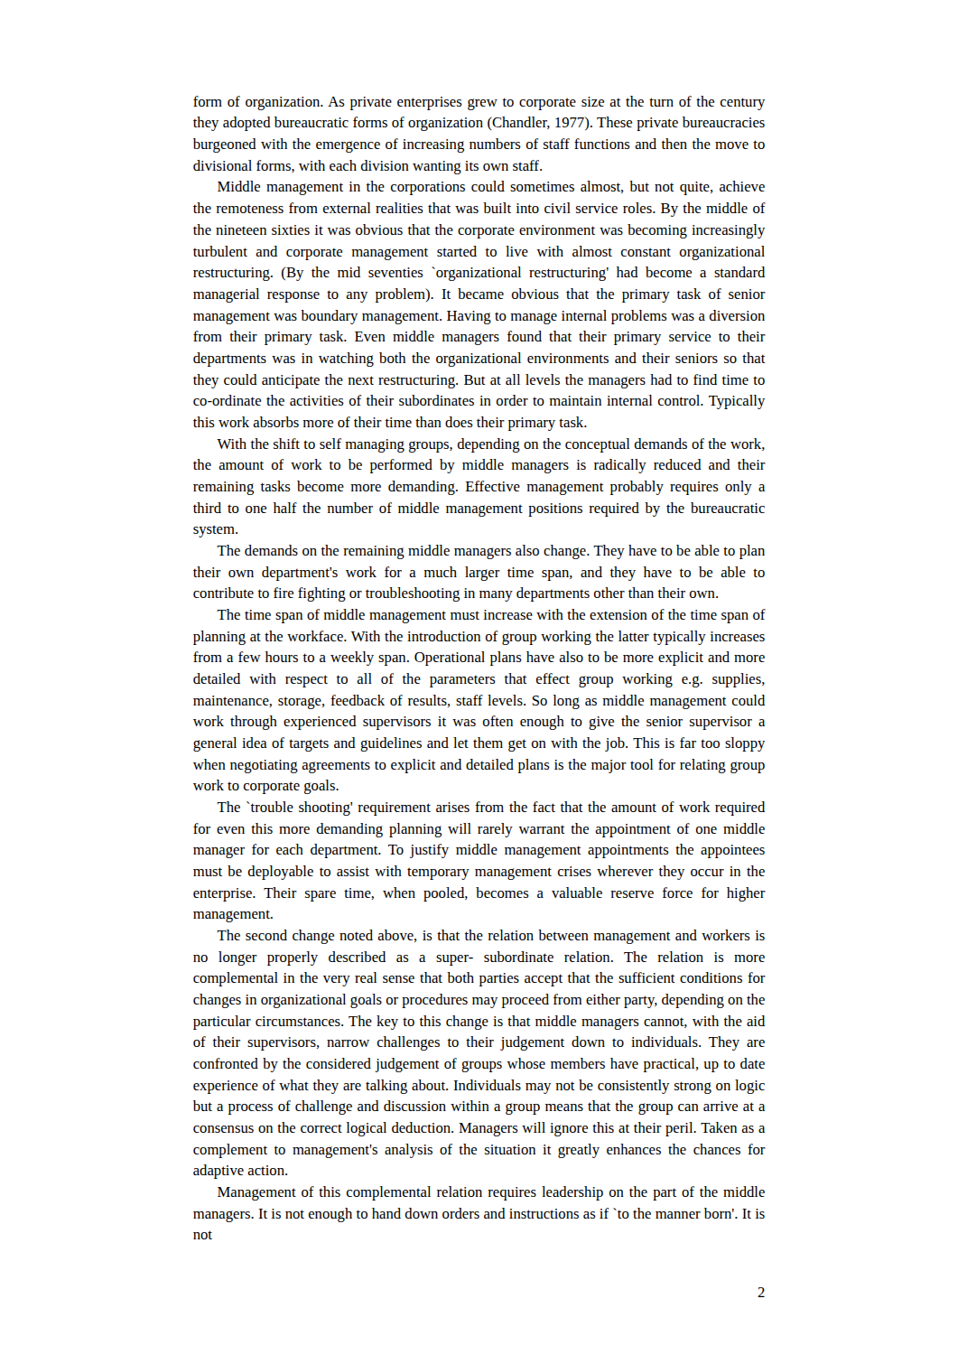form of organization. As private enterprises grew to corporate size at the turn of the century they adopted bureaucratic forms of organization (Chandler, 1977). These private bureaucracies burgeoned with the emergence of increasing numbers of staff functions and then the move to divisional forms, with each division wanting its own staff.
Middle management in the corporations could sometimes almost, but not quite, achieve the remoteness from external realities that was built into civil service roles. By the middle of the nineteen sixties it was obvious that the corporate environment was becoming increasingly turbulent and corporate management started to live with almost constant organizational restructuring. (By the mid seventies `organizational restructuring' had become a standard managerial response to any problem). It became obvious that the primary task of senior management was boundary management. Having to manage internal problems was a diversion from their primary task. Even middle managers found that their primary service to their departments was in watching both the organizational environments and their seniors so that they could anticipate the next restructuring. But at all levels the managers had to find time to co-ordinate the activities of their subordinates in order to maintain internal control. Typically this work absorbs more of their time than does their primary task.
With the shift to self managing groups, depending on the conceptual demands of the work, the amount of work to be performed by middle managers is radically reduced and their remaining tasks become more demanding. Effective management probably requires only a third to one half the number of middle management positions required by the bureaucratic system.
The demands on the remaining middle managers also change. They have to be able to plan their own department's work for a much larger time span, and they have to be able to contribute to fire fighting or troubleshooting in many departments other than their own.
The time span of middle management must increase with the extension of the time span of planning at the workface. With the introduction of group working the latter typically increases from a few hours to a weekly span. Operational plans have also to be more explicit and more detailed with respect to all of the parameters that effect group working e.g. supplies, maintenance, storage, feedback of results, staff levels. So long as middle management could work through experienced supervisors it was often enough to give the senior supervisor a general idea of targets and guidelines and let them get on with the job. This is far too sloppy when negotiating agreements to explicit and detailed plans is the major tool for relating group work to corporate goals.
The `trouble shooting' requirement arises from the fact that the amount of work required for even this more demanding planning will rarely warrant the appointment of one middle manager for each department. To justify middle management appointments the appointees must be deployable to assist with temporary management crises wherever they occur in the enterprise. Their spare time, when pooled, becomes a valuable reserve force for higher management.
The second change noted above, is that the relation between management and workers is no longer properly described as a super- subordinate relation. The relation is more complemental in the very real sense that both parties accept that the sufficient conditions for changes in organizational goals or procedures may proceed from either party, depending on the particular circumstances. The key to this change is that middle managers cannot, with the aid of their supervisors, narrow challenges to their judgement down to individuals. They are confronted by the considered judgement of groups whose members have practical, up to date experience of what they are talking about. Individuals may not be consistently strong on logic but a process of challenge and discussion within a group means that the group can arrive at a consensus on the correct logical deduction. Managers will ignore this at their peril. Taken as a complement to management's analysis of the situation it greatly enhances the chances for adaptive action.
Management of this complemental relation requires leadership on the part of the middle managers. It is not enough to hand down orders and instructions as if `to the manner born'. It is not
2